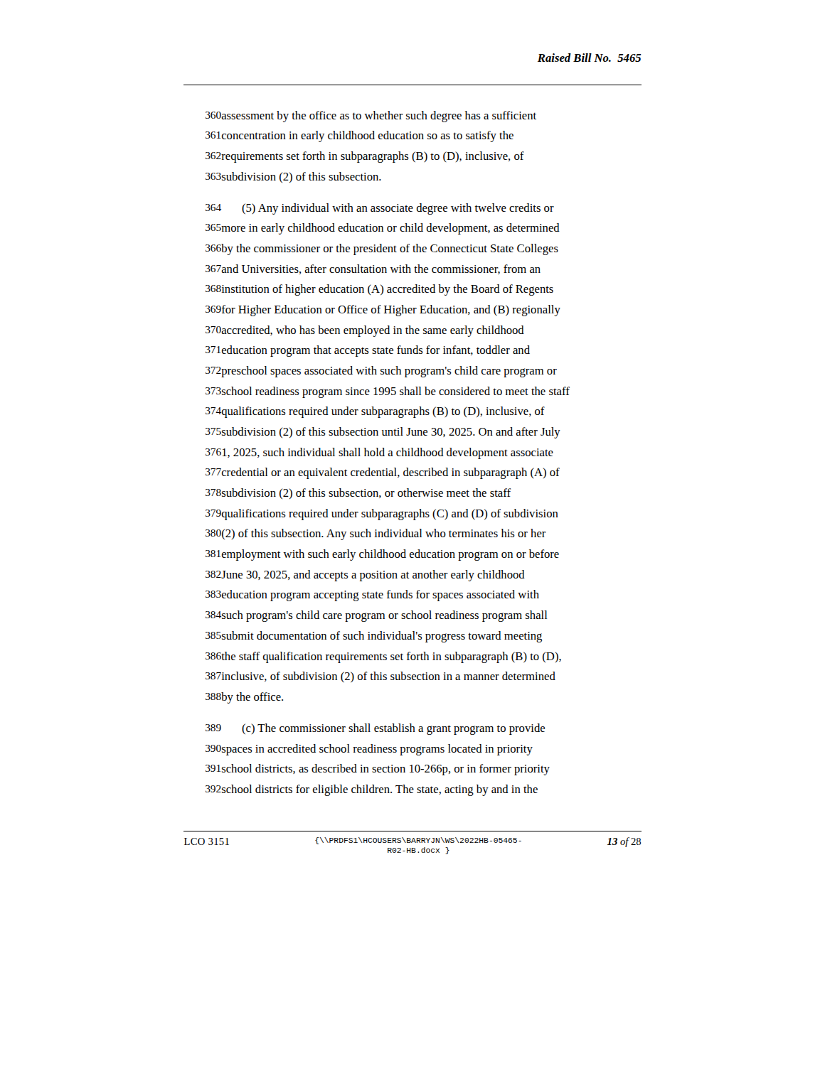Raised Bill No. 5465
| 360 | assessment by the office as to whether such degree has a sufficient |
| 361 | concentration in early childhood education so as to satisfy the |
| 362 | requirements set forth in subparagraphs (B) to (D), inclusive, of |
| 363 | subdivision (2) of this subsection. |
| 364 | (5) Any individual with an associate degree with twelve credits or |
| 365 | more in early childhood education or child development, as determined |
| 366 | by the commissioner or the president of the Connecticut State Colleges |
| 367 | and Universities, after consultation with the commissioner, from an |
| 368 | institution of higher education (A) accredited by the Board of Regents |
| 369 | for Higher Education or Office of Higher Education, and (B) regionally |
| 370 | accredited, who has been employed in the same early childhood |
| 371 | education program that accepts state funds for infant, toddler and |
| 372 | preschool spaces associated with such program's child care program or |
| 373 | school readiness program since 1995 shall be considered to meet the staff |
| 374 | qualifications required under subparagraphs (B) to (D), inclusive, of |
| 375 | subdivision (2) of this subsection until June 30, 2025. On and after July |
| 376 | 1, 2025, such individual shall hold a childhood development associate |
| 377 | credential or an equivalent credential, described in subparagraph (A) of |
| 378 | subdivision (2) of this subsection, or otherwise meet the staff |
| 379 | qualifications required under subparagraphs (C) and (D) of subdivision |
| 380 | (2) of this subsection. Any such individual who terminates his or her |
| 381 | employment with such early childhood education program on or before |
| 382 | June 30, 2025, and accepts a position at another early childhood |
| 383 | education program accepting state funds for spaces associated with |
| 384 | such program's child care program or school readiness program shall |
| 385 | submit documentation of such individual's progress toward meeting |
| 386 | the staff qualification requirements set forth in subparagraph (B) to (D), |
| 387 | inclusive, of subdivision (2) of this subsection in a manner determined |
| 388 | by the office. |
| 389 | (c) The commissioner shall establish a grant program to provide |
| 390 | spaces in accredited school readiness programs located in priority |
| 391 | school districts, as described in section 10-266p, or in former priority |
| 392 | school districts for eligible children. The state, acting by and in the |
LCO 3151
{\\PRDFS1\HCOUSERS\BARRYJN\WS\2022HB-05465-
R02-HB.docx }
13 of 28